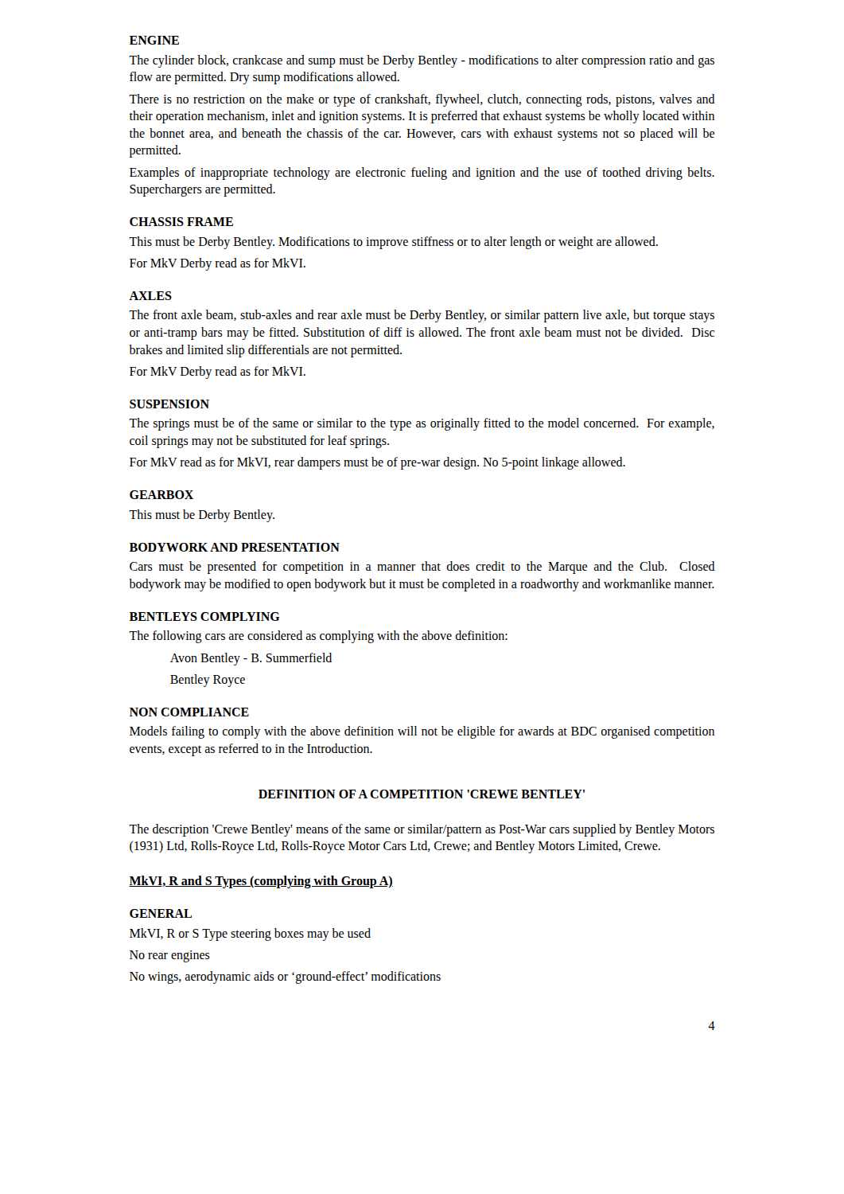ENGINE
The cylinder block, crankcase and sump must be Derby Bentley - modifications to alter compression ratio and gas flow are permitted. Dry sump modifications allowed.
There is no restriction on the make or type of crankshaft, flywheel, clutch, connecting rods, pistons, valves and their operation mechanism, inlet and ignition systems. It is preferred that exhaust systems be wholly located within the bonnet area, and beneath the chassis of the car. However, cars with exhaust systems not so placed will be permitted.
Examples of inappropriate technology are electronic fueling and ignition and the use of toothed driving belts. Superchargers are permitted.
CHASSIS FRAME
This must be Derby Bentley. Modifications to improve stiffness or to alter length or weight are allowed.
For MkV Derby read as for MkVI.
AXLES
The front axle beam, stub-axles and rear axle must be Derby Bentley, or similar pattern live axle, but torque stays or anti-tramp bars may be fitted. Substitution of diff is allowed. The front axle beam must not be divided. Disc brakes and limited slip differentials are not permitted.
For MkV Derby read as for MkVI.
SUSPENSION
The springs must be of the same or similar to the type as originally fitted to the model concerned. For example, coil springs may not be substituted for leaf springs.
For MkV read as for MkVI, rear dampers must be of pre-war design. No 5-point linkage allowed.
GEARBOX
This must be Derby Bentley.
BODYWORK AND PRESENTATION
Cars must be presented for competition in a manner that does credit to the Marque and the Club. Closed bodywork may be modified to open bodywork but it must be completed in a roadworthy and workmanlike manner.
BENTLEYS COMPLYING
The following cars are considered as complying with the above definition:
Avon Bentley - B. Summerfield
Bentley Royce
NON COMPLIANCE
Models failing to comply with the above definition will not be eligible for awards at BDC organised competition events, except as referred to in the Introduction.
DEFINITION OF A COMPETITION 'CREWE BENTLEY'
The description 'Crewe Bentley' means of the same or similar/pattern as Post-War cars supplied by Bentley Motors (1931) Ltd, Rolls-Royce Ltd, Rolls-Royce Motor Cars Ltd, Crewe; and Bentley Motors Limited, Crewe.
MkVI, R and S Types (complying with Group A)
GENERAL
MkVI, R or S Type steering boxes may be used
No rear engines
No wings, aerodynamic aids or ‘ground-effect’ modifications
4